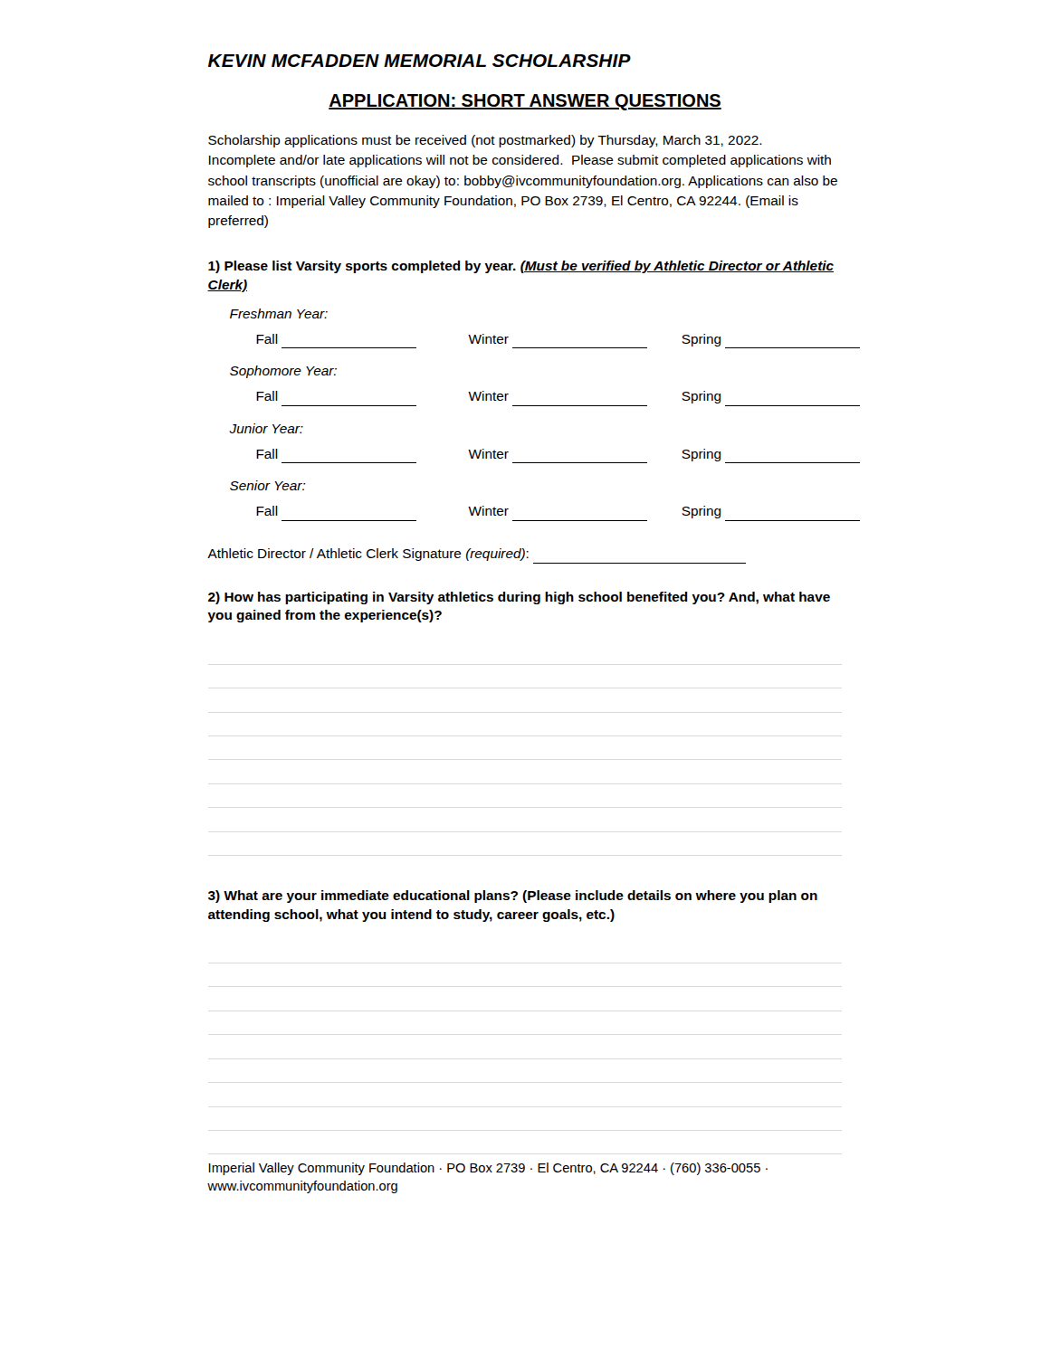KEVIN MCFADDEN MEMORIAL SCHOLARSHIP
APPLICATION: SHORT ANSWER QUESTIONS
Scholarship applications must be received (not postmarked) by Thursday, March 31, 2022.
Incomplete and/or late applications will not be considered. Please submit completed applications with school transcripts (unofficial are okay) to: bobby@ivcommunityfoundation.org. Applications can also be mailed to : Imperial Valley Community Foundation, PO Box 2739, El Centro, CA 92244. (Email is preferred)
1) Please list Varsity sports completed by year. (Must be verified by Athletic Director or Athletic Clerk)
Freshman Year:
| Fall | Winter | Spring |
Sophomore Year:
| Fall | Winter | Spring |
Junior Year:
| Fall | Winter | Spring |
Senior Year:
| Fall | Winter | Spring |
Athletic Director / Athletic Clerk Signature (required):
2) How has participating in Varsity athletics during high school benefited you? And, what have you gained from the experience(s)?
3) What are your immediate educational plans? (Please include details on where you plan on attending school, what you intend to study, career goals, etc.)
Imperial Valley Community Foundation · PO Box 2739 · El Centro, CA 92244 · (760) 336-0055 · www.ivcommunityfoundation.org